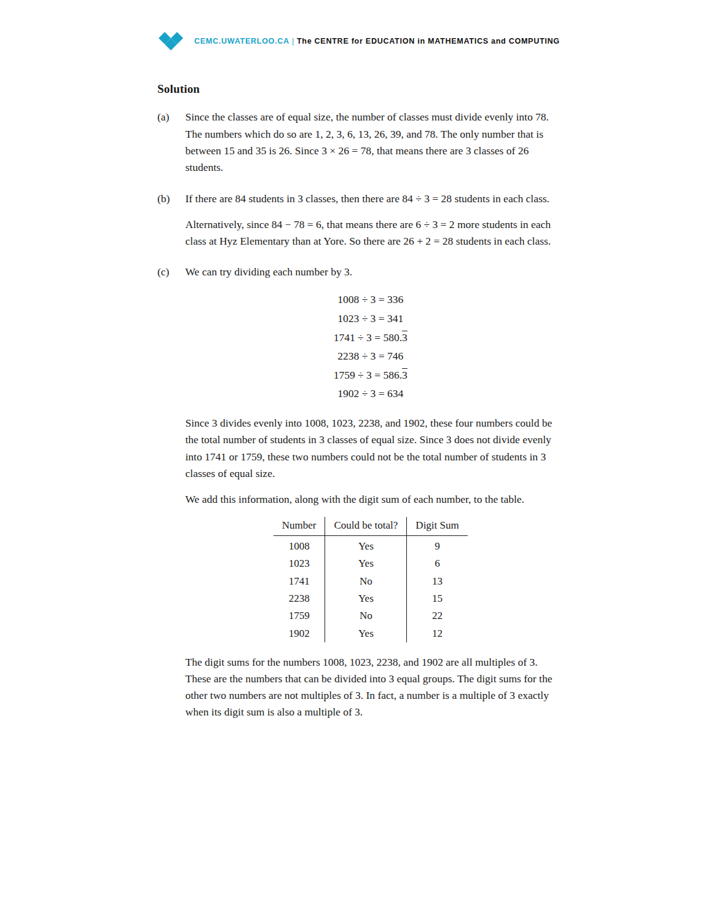CEMC.UWATERLOO.CA|The CENTRE for EDUCATION in MATHEMATICS and COMPUTING
Solution
(a)
Since the classes are of equal size, the number of classes must divide evenly into 78. The numbers which do so are 1, 2, 3, 6, 13, 26, 39, and 78. The only number that is between 15 and 35 is 26. Since 3 × 26 = 78, that means there are 3 classes of 26 students.
(b)
If there are 84 students in 3 classes, then there are 84 ÷ 3 = 28 students in each class.
Alternatively, since 84 − 78 = 6, that means there are 6 ÷ 3 = 2 more students in each class at Hyz Elementary than at Yore. So there are 26 + 2 = 28 students in each class.
(c)
We can try dividing each number by 3.
1008 ÷ 3 = 336 1023 ÷ 3 = 341 1741 ÷ 3 = 580.3 2238 ÷ 3 = 746 1759 ÷ 3 = 586.3 1902 ÷ 3 = 634
Since 3 divides evenly into 1008, 1023, 2238, and 1902, these four numbers could be the total number of students in 3 classes of equal size. Since 3 does not divide evenly into 1741 or 1759, these two numbers could not be the total number of students in 3 classes of equal size.
We add this information, along with the digit sum of each number, to the table.
| Number | Could be total? | Digit Sum |
| --- | --- | --- |
| 1008 | Yes | 9 |
| 1023 | Yes | 6 |
| 1741 | No | 13 |
| 2238 | Yes | 15 |
| 1759 | No | 22 |
| 1902 | Yes | 12 |
The digit sums for the numbers 1008, 1023, 2238, and 1902 are all multiples of 3. These are the numbers that can be divided into 3 equal groups. The digit sums for the other two numbers are not multiples of 3. In fact, a number is a multiple of 3 exactly when its digit sum is also a multiple of 3.